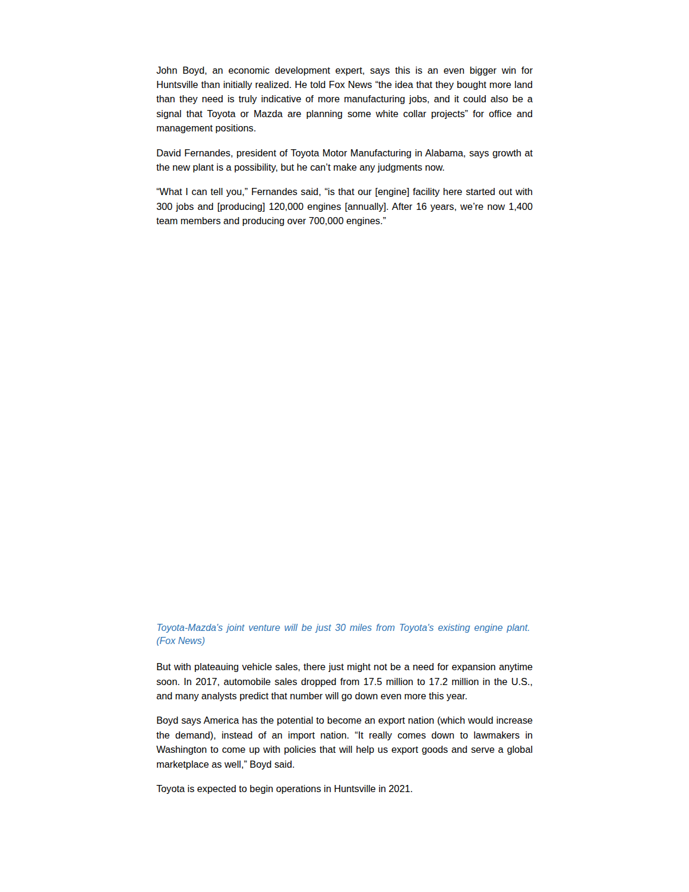John Boyd, an economic development expert, says this is an even bigger win for Huntsville than initially realized. He told Fox News “the idea that they bought more land than they need is truly indicative of more manufacturing jobs, and it could also be a signal that Toyota or Mazda are planning some white collar projects” for office and management positions.
David Fernandes, president of Toyota Motor Manufacturing in Alabama, says growth at the new plant is a possibility, but he can’t make any judgments now.
“What I can tell you,” Fernandes said, “is that our [engine] facility here started out with 300 jobs and [producing] 120,000 engines [annually]. After 16 years, we’re now 1,400 team members and producing over 700,000 engines.”
Toyota-Mazda's joint venture will be just 30 miles from Toyota's existing engine plant. (Fox News)
But with plateauing vehicle sales, there just might not be a need for expansion anytime soon. In 2017, automobile sales dropped from 17.5 million to 17.2 million in the U.S., and many analysts predict that number will go down even more this year.
Boyd says America has the potential to become an export nation (which would increase the demand), instead of an import nation. “It really comes down to lawmakers in Washington to come up with policies that will help us export goods and serve a global marketplace as well,” Boyd said.
Toyota is expected to begin operations in Huntsville in 2021.